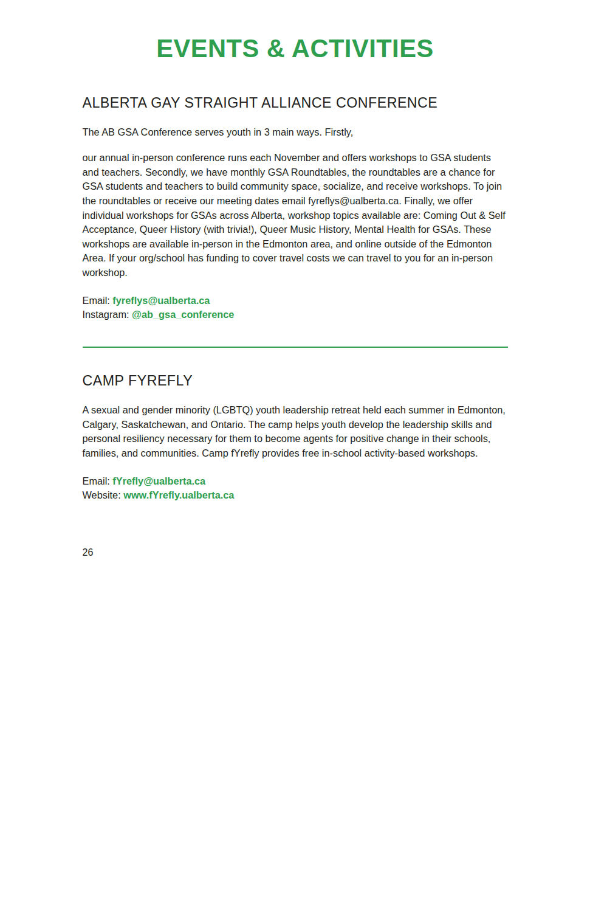EVENTS & ACTIVITIES
ALBERTA GAY STRAIGHT ALLIANCE CONFERENCE
The AB GSA Conference serves youth in 3 main ways. Firstly,
our annual in-person conference runs each November and offers workshops to GSA students and teachers. Secondly, we have monthly GSA Roundtables, the roundtables are a chance for GSA students and teachers to build community space, socialize, and receive workshops. To join the roundtables or receive our meeting dates email fyreflys@ualberta.ca. Finally, we offer individual workshops for GSAs across Alberta, workshop topics available are: Coming Out & Self Acceptance, Queer History (with trivia!), Queer Music History, Mental Health for GSAs. These workshops are available in-person in the Edmonton area, and online outside of the Edmonton Area. If your org/school has funding to cover travel costs we can travel to you for an in-person workshop.
Email: fyreflys@ualberta.ca
Instagram: @ab_gsa_conference
CAMP FYREFLY
A sexual and gender minority (LGBTQ) youth leadership retreat held each summer in Edmonton, Calgary, Saskatchewan, and Ontario. The camp helps youth develop the leadership skills and personal resiliency necessary for them to become agents for positive change in their schools, families, and communities. Camp fYrefly provides free in-school activity-based workshops.
Email: fYrefly@ualberta.ca
Website: www.fYrefly.ualberta.ca
26